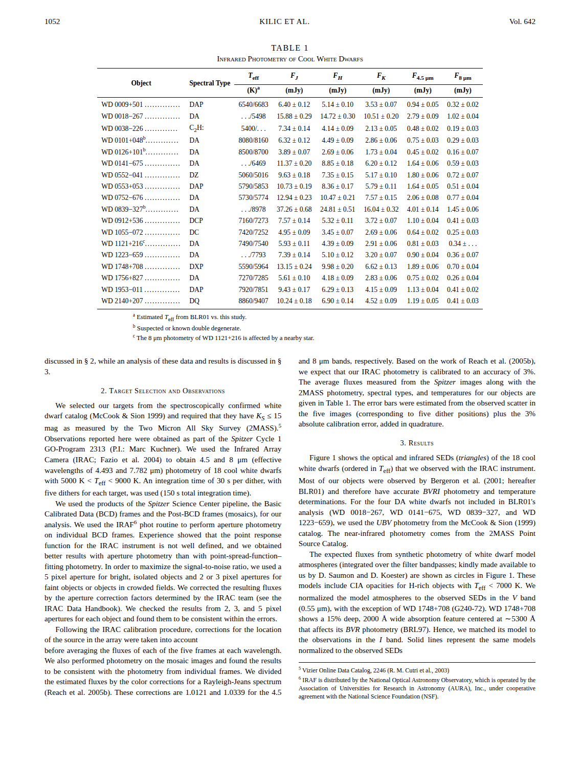1052 KILIC ET AL. Vol. 642
TABLE 1
Infrared Photometry of Cool White Dwarfs
| Object | Spectral Type | T eff | F J | F H | F K | F 4.5 μm | F 8 μm |
| --- | --- | --- | --- | --- | --- | --- | --- |
| (K) a | (mJy) | (mJy) | (mJy) | (mJy) | (mJy) |
| WD 0009+501 .............. | DAP | 6540/6683 | 6.40 ± 0.12 | 5.14 ± 0.10 | 3.53 ± 0.07 | 0.94 ± 0.05 | 0.32 ± 0.02 |
| WD 0018−267 .............. | DA | . . ./5498 | 15.88 ± 0.29 | 14.72 ± 0.30 | 10.51 ± 0.20 | 2.79 ± 0.09 | 1.02 ± 0.04 |
| WD 0038−226 ............. | C 2 H: | 5400/. . . | 7.34 ± 0.14 | 4.14 ± 0.09 | 2.13 ± 0.05 | 0.48 ± 0.02 | 0.19 ± 0.03 |
| WD 0101+048 b ............. | DA | 8080/8160 | 6.32 ± 0.12 | 4.49 ± 0.09 | 2.86 ± 0.06 | 0.75 ± 0.03 | 0.29 ± 0.03 |
| WD 0126+101 b ............. | DA | 8500/8700 | 3.89 ± 0.07 | 2.69 ± 0.06 | 1.73 ± 0.04 | 0.45 ± 0.02 | 0.16 ± 0.07 |
| WD 0141−675 .............. | DA | . . ./6469 | 11.37 ± 0.20 | 8.85 ± 0.18 | 6.20 ± 0.12 | 1.64 ± 0.06 | 0.59 ± 0.03 |
| WD 0552−041 .............. | DZ | 5060/5016 | 9.63 ± 0.18 | 7.35 ± 0.15 | 5.17 ± 0.10 | 1.80 ± 0.06 | 0.72 ± 0.07 |
| WD 0553+053 .............. | DAP | 5790/5853 | 10.73 ± 0.19 | 8.36 ± 0.17 | 5.79 ± 0.11 | 1.64 ± 0.05 | 0.51 ± 0.04 |
| WD 0752−676 .............. | DA | 5730/5774 | 12.94 ± 0.23 | 10.47 ± 0.21 | 7.57 ± 0.15 | 2.06 ± 0.08 | 0.77 ± 0.04 |
| WD 0839−327 b ............. | DA | . . ./8978 | 37.26 ± 0.68 | 24.81 ± 0.51 | 16.04 ± 0.32 | 4.01 ± 0.14 | 1.45 ± 0.06 |
| WD 0912+536 .............. | DCP | 7160/7273 | 7.57 ± 0.14 | 5.32 ± 0.11 | 3.72 ± 0.07 | 1.10 ± 0.04 | 0.41 ± 0.03 |
| WD 1055−072 .............. | DC | 7420/7252 | 4.95 ± 0.09 | 3.45 ± 0.07 | 2.69 ± 0.06 | 0.64 ± 0.02 | 0.25 ± 0.03 |
| WD 1121+216 c .............. | DA | 7490/7540 | 5.93 ± 0.11 | 4.39 ± 0.09 | 2.91 ± 0.06 | 0.81 ± 0.03 | 0.34 ± . . . |
| WD 1223−659 .............. | DA | . . ./7793 | 7.39 ± 0.14 | 5.10 ± 0.12 | 3.20 ± 0.07 | 0.90 ± 0.04 | 0.36 ± 0.07 |
| WD 1748+708 .............. | DXP | 5590/5964 | 13.15 ± 0.24 | 9.98 ± 0.20 | 6.62 ± 0.13 | 1.89 ± 0.06 | 0.70 ± 0.04 |
| WD 1756+827 .............. | DA | 7270/7285 | 5.61 ± 0.10 | 4.18 ± 0.09 | 2.83 ± 0.06 | 0.75 ± 0.02 | 0.26 ± 0.04 |
| WD 1953−011 .............. | DAP | 7920/7851 | 9.43 ± 0.17 | 6.29 ± 0.13 | 4.15 ± 0.09 | 1.13 ± 0.04 | 0.41 ± 0.02 |
| WD 2140+207 .............. | DQ | 8860/9407 | 10.24 ± 0.18 | 6.90 ± 0.14 | 4.52 ± 0.09 | 1.19 ± 0.05 | 0.41 ± 0.03 |
a Estimated Teff from BLR01 vs. this study.
b Suspected or known double degenerate.
c The 8 μm photometry of WD 1121+216 is affected by a nearby star.
discussed in § 2, while an analysis of these data and results is discussed in § 3.
2. Target Selection and Observations
We selected our targets from the spectroscopically confirmed white dwarf catalog (McCook & Sion 1999) and required that they have KS ≤ 15 mag as measured by the Two Micron All Sky Survey (2MASS).5 Observations reported here were obtained as part of the Spitzer Cycle 1 GO-Program 2313 (P.I.: Marc Kuchner). We used the Infrared Array Camera (IRAC; Fazio et al. 2004) to obtain 4.5 and 8 μm (effective wavelengths of 4.493 and 7.782 μm) photometry of 18 cool white dwarfs with 5000 K < Teff < 9000 K. An integration time of 30 s per dither, with five dithers for each target, was used (150 s total integration time).
We used the products of the Spitzer Science Center pipeline, the Basic Calibrated Data (BCD) frames and the Post-BCD frames (mosaics), for our analysis. We used the IRAF6 phot routine to perform aperture photometry on individual BCD frames. Experience showed that the point response function for the IRAC instrument is not well defined, and we obtained better results with aperture photometry than with point-spread-function–fitting photometry. In order to maximize the signal-to-noise ratio, we used a 5 pixel aperture for bright, isolated objects and 2 or 3 pixel apertures for faint objects or objects in crowded fields. We corrected the resulting fluxes by the aperture correction factors determined by the IRAC team (see the IRAC Data Handbook). We checked the results from 2, 3, and 5 pixel apertures for each object and found them to be consistent within the errors.
Following the IRAC calibration procedure, corrections for the location of the source in the array were taken into account
before averaging the fluxes of each of the five frames at each wavelength. We also performed photometry on the mosaic images and found the results to be consistent with the photometry from individual frames. We divided the estimated fluxes by the color corrections for a Rayleigh-Jeans spectrum (Reach et al. 2005b). These corrections are 1.0121 and 1.0339 for the 4.5 and 8 μm bands, respectively. Based on the work of Reach et al. (2005b), we expect that our IRAC photometry is calibrated to an accuracy of 3%. The average fluxes measured from the Spitzer images along with the 2MASS photometry, spectral types, and temperatures for our objects are given in Table 1. The error bars were estimated from the observed scatter in the five images (corresponding to five dither positions) plus the 3% absolute calibration error, added in quadrature.
3. Results
Figure 1 shows the optical and infrared SEDs (triangles) of the 18 cool white dwarfs (ordered in Teff) that we observed with the IRAC instrument. Most of our objects were observed by Bergeron et al. (2001; hereafter BLR01) and therefore have accurate BVRI photometry and temperature determinations. For the four DA white dwarfs not included in BLR01's analysis (WD 0018−267, WD 0141−675, WD 0839−327, and WD 1223−659), we used the UBV photometry from the McCook & Sion (1999) catalog. The near-infrared photometry comes from the 2MASS Point Source Catalog.
The expected fluxes from synthetic photometry of white dwarf model atmospheres (integrated over the filter bandpasses; kindly made available to us by D. Saumon and D. Koester) are shown as circles in Figure 1. These models include CIA opacities for H-rich objects with Teff < 7000 K. We normalized the model atmospheres to the observed SEDs in the V band (0.55 μm), with the exception of WD 1748+708 (G240-72). WD 1748+708 shows a 15% deep, 2000 Å wide absorption feature centered at ∼5300 Å that affects its BVR photometry (BRL97). Hence, we matched its model to the observations in the I band. Solid lines represent the same models normalized to the observed SEDs
5 Vizier Online Data Catalog, 2246 (R. M. Cutri et al., 2003)
6 IRAF is distributed by the National Optical Astronomy Observatory, which is operated by the Association of Universities for Research in Astronomy (AURA), Inc., under cooperative agreement with the National Science Foundation (NSF).